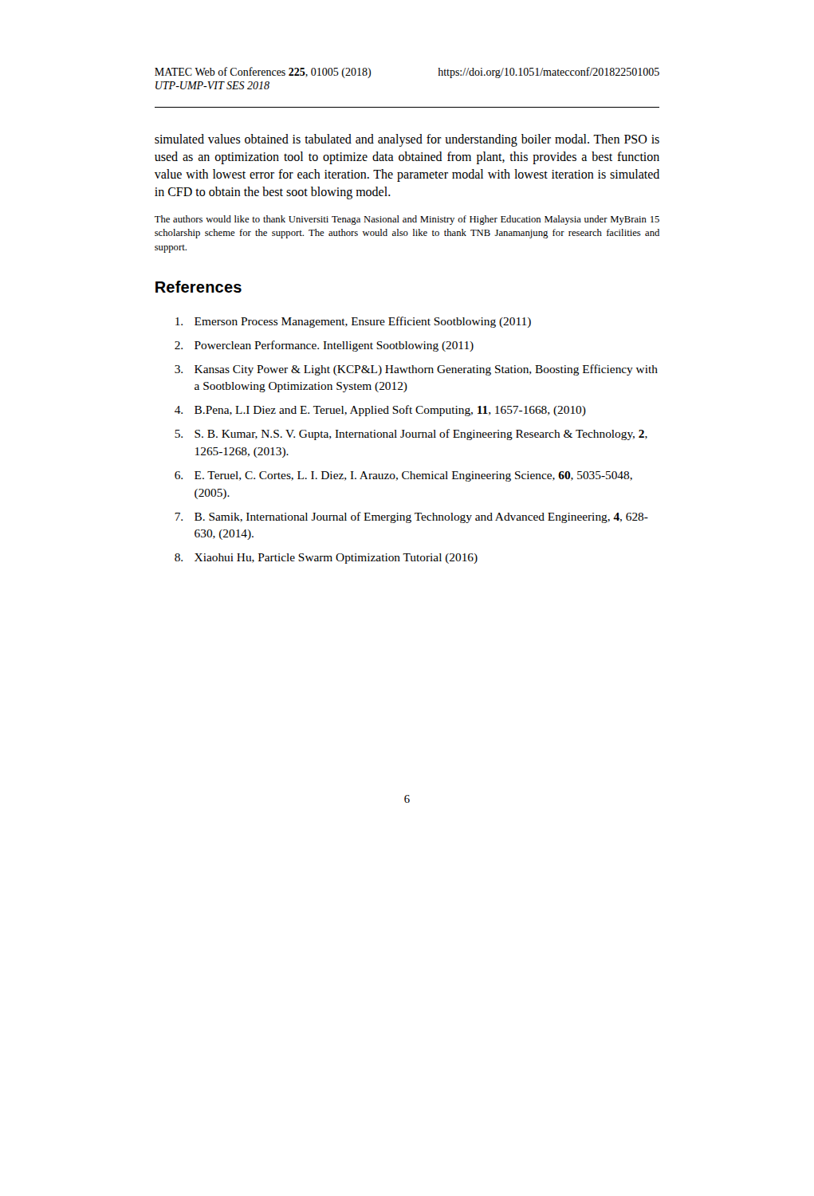MATEC Web of Conferences 225, 01005 (2018) https://doi.org/10.1051/matecconf/201822501005
UTP-UMP-VIT SES 2018
simulated values obtained is tabulated and analysed for understanding boiler modal. Then PSO is used as an optimization tool to optimize data obtained from plant, this provides a best function value with lowest error for each iteration. The parameter modal with lowest iteration is simulated in CFD to obtain the best soot blowing model.
The authors would like to thank Universiti Tenaga Nasional and Ministry of Higher Education Malaysia under MyBrain 15 scholarship scheme for the support. The authors would also like to thank TNB Janamanjung for research facilities and support.
References
Emerson Process Management, Ensure Efficient Sootblowing (2011)
Powerclean Performance. Intelligent Sootblowing (2011)
Kansas City Power & Light (KCP&L) Hawthorn Generating Station, Boosting Efficiency with a Sootblowing Optimization System (2012)
B.Pena, L.I Diez and E. Teruel, Applied Soft Computing, 11, 1657-1668, (2010)
S. B. Kumar, N.S. V. Gupta, International Journal of Engineering Research & Technology, 2, 1265-1268, (2013).
E. Teruel, C. Cortes, L. I. Diez, I. Arauzo, Chemical Engineering Science, 60, 5035-5048, (2005).
B. Samik, International Journal of Emerging Technology and Advanced Engineering, 4, 628-630, (2014).
Xiaohui Hu, Particle Swarm Optimization Tutorial (2016)
6